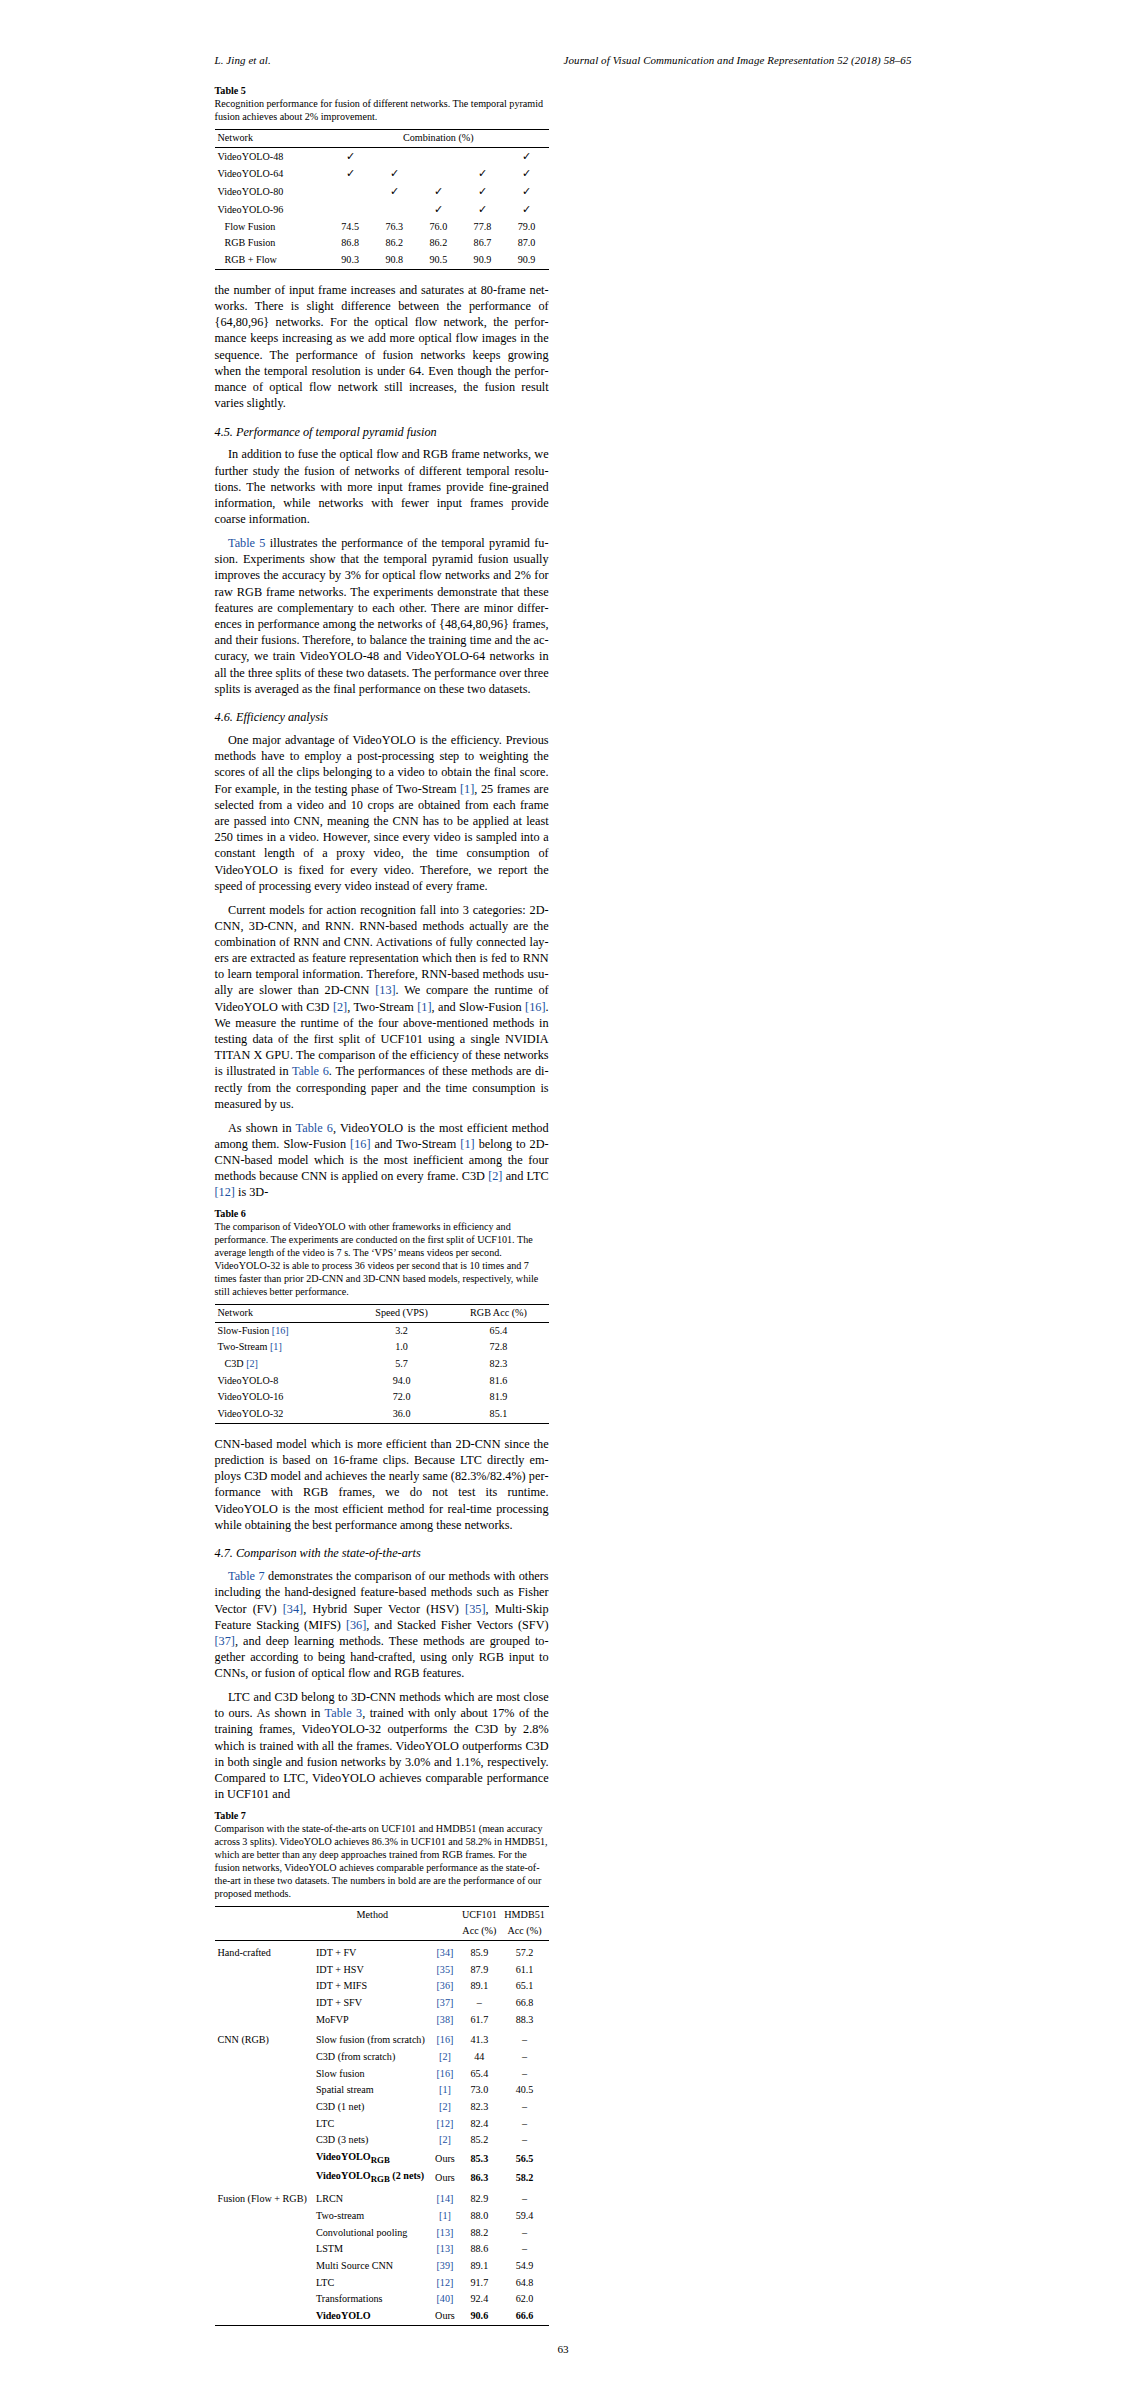L. Jing et al.
Journal of Visual Communication and Image Representation 52 (2018) 58–65
Table 5
Recognition performance for fusion of different networks. The temporal pyramid fusion achieves about 2% improvement.
| Network | Combination (%) |
| --- | --- |
| VideoYOLO-48 | ✓ | | | | ✓ |
| VideoYOLO-64 | ✓ | ✓ | | ✓ | ✓ |
| VideoYOLO-80 | | ✓ | ✓ | ✓ | ✓ |
| VideoYOLO-96 | | | ✓ | ✓ | ✓ |
| Flow Fusion | 74.5 | 76.3 | 76.0 | 77.8 | 79.0 |
| RGB Fusion | 86.8 | 86.2 | 86.2 | 86.7 | 87.0 |
| RGB + Flow | 90.3 | 90.8 | 90.5 | 90.9 | 90.9 |
the number of input frame increases and saturates at 80-frame networks. There is slight difference between the performance of {64,80,96} networks. For the optical flow network, the performance keeps increasing as we add more optical flow images in the sequence. The performance of fusion networks keeps growing when the temporal resolution is under 64. Even though the performance of optical flow network still increases, the fusion result varies slightly.
4.5. Performance of temporal pyramid fusion
In addition to fuse the optical flow and RGB frame networks, we further study the fusion of networks of different temporal resolutions. The networks with more input frames provide fine-grained information, while networks with fewer input frames provide coarse information.
Table 5 illustrates the performance of the temporal pyramid fusion. Experiments show that the temporal pyramid fusion usually improves the accuracy by 3% for optical flow networks and 2% for raw RGB frame networks. The experiments demonstrate that these features are complementary to each other. There are minor differences in performance among the networks of {48,64,80,96} frames, and their fusions. Therefore, to balance the training time and the accuracy, we train VideoYOLO-48 and VideoYOLO-64 networks in all the three splits of these two datasets. The performance over three splits is averaged as the final performance on these two datasets.
4.6. Efficiency analysis
One major advantage of VideoYOLO is the efficiency. Previous methods have to employ a post-processing step to weighting the scores of all the clips belonging to a video to obtain the final score. For example, in the testing phase of Two-Stream [1], 25 frames are selected from a video and 10 crops are obtained from each frame are passed into CNN, meaning the CNN has to be applied at least 250 times in a video. However, since every video is sampled into a constant length of a proxy video, the time consumption of VideoYOLO is fixed for every video. Therefore, we report the speed of processing every video instead of every frame.
Current models for action recognition fall into 3 categories: 2D-CNN, 3D-CNN, and RNN. RNN-based methods actually are the combination of RNN and CNN. Activations of fully connected layers are extracted as feature representation which then is fed to RNN to learn temporal information. Therefore, RNN-based methods usually are slower than 2D-CNN [13]. We compare the runtime of VideoYOLO with C3D [2], Two-Stream [1], and Slow-Fusion [16]. We measure the runtime of the four above-mentioned methods in testing data of the first split of UCF101 using a single NVIDIA TITAN X GPU. The comparison of the efficiency of these networks is illustrated in Table 6. The performances of these methods are directly from the corresponding paper and the time consumption is measured by us.
As shown in Table 6, VideoYOLO is the most efficient method among them. Slow-Fusion [16] and Two-Stream [1] belong to 2D-CNN-based model which is the most inefficient among the four methods because CNN is applied on every frame. C3D [2] and LTC [12] is 3D-
Table 6
The comparison of VideoYOLO with other frameworks in efficiency and performance. The experiments are conducted on the first split of UCF101. The average length of the video is 7 s. The ‘VPS’ means videos per second. VideoYOLO-32 is able to process 36 videos per second that is 10 times and 7 times faster than prior 2D-CNN and 3D-CNN based models, respectively, while still achieves better performance.
| Network | Speed (VPS) | RGB Acc (%) |
| --- | --- | --- |
| Slow-Fusion [16] | 3.2 | 65.4 |
| Two-Stream [1] | 1.0 | 72.8 |
| C3D [2] | 5.7 | 82.3 |
| VideoYOLO-8 | 94.0 | 81.6 |
| VideoYOLO-16 | 72.0 | 81.9 |
| VideoYOLO-32 | 36.0 | 85.1 |
CNN-based model which is more efficient than 2D-CNN since the prediction is based on 16-frame clips. Because LTC directly employs C3D model and achieves the nearly same (82.3%/82.4%) performance with RGB frames, we do not test its runtime. VideoYOLO is the most efficient method for real-time processing while obtaining the best performance among these networks.
4.7. Comparison with the state-of-the-arts
Table 7 demonstrates the comparison of our methods with others including the hand-designed feature-based methods such as Fisher Vector (FV) [34], Hybrid Super Vector (HSV) [35], Multi-Skip Feature Stacking (MIFS) [36], and Stacked Fisher Vectors (SFV) [37], and deep learning methods. These methods are grouped together according to being hand-crafted, using only RGB input to CNNs, or fusion of optical flow and RGB features.
LTC and C3D belong to 3D-CNN methods which are most close to ours. As shown in Table 3, trained with only about 17% of the training frames, VideoYOLO-32 outperforms the C3D by 2.8% which is trained with all the frames. VideoYOLO outperforms C3D in both single and fusion networks by 3.0% and 1.1%, respectively. Compared to LTC, VideoYOLO achieves comparable performance in UCF101 and
Table 7
Comparison with the state-of-the-arts on UCF101 and HMDB51 (mean accuracy across 3 splits). VideoYOLO achieves 86.3% in UCF101 and 58.2% in HMDB51, which are better than any deep approaches trained from RGB frames. For the fusion networks, VideoYOLO achieves comparable performance as the state-of-the-art in these two datasets. The numbers in bold are are the performance of our proposed methods.
| | Method | | UCF101 | HMDB51 |
| --- | --- | --- | --- | --- |
| | | | Acc (%) | Acc (%) |
| Hand-crafted | IDT + FV | [34] | 85.9 | 57.2 |
| | IDT + HSV | [35] | 87.9 | 61.1 |
| | IDT + MIFS | [36] | 89.1 | 65.1 |
| | IDT + SFV | [37] | – | 66.8 |
| | MoFVP | [38] | 61.7 | 88.3 |
| CNN (RGB) | Slow fusion (from scratch) | [16] | 41.3 | – |
| | C3D (from scratch) | [2] | 44 | – |
| | Slow fusion | [16] | 65.4 | – |
| | Spatial stream | [1] | 73.0 | 40.5 |
| | C3D (1 net) | [2] | 82.3 | – |
| | LTC | [12] | 82.4 | – |
| | C3D (3 nets) | [2] | 85.2 | – |
| | VideoYOLO RGB | Ours | 85.3 | 56.5 |
| | VideoYOLO RGB (2 nets) | Ours | 86.3 | 58.2 |
| Fusion (Flow + RGB) | LRCN | [14] | 82.9 | – |
| | Two-stream | [1] | 88.0 | 59.4 |
| | Convolutional pooling | [13] | 88.2 | – |
| | LSTM | [13] | 88.6 | – |
| | Multi Source CNN | [39] | 89.1 | 54.9 |
| | LTC | [12] | 91.7 | 64.8 |
| | Transformations | [40] | 92.4 | 62.0 |
| | VideoYOLO | Ours | 90.6 | 66.6 |
63